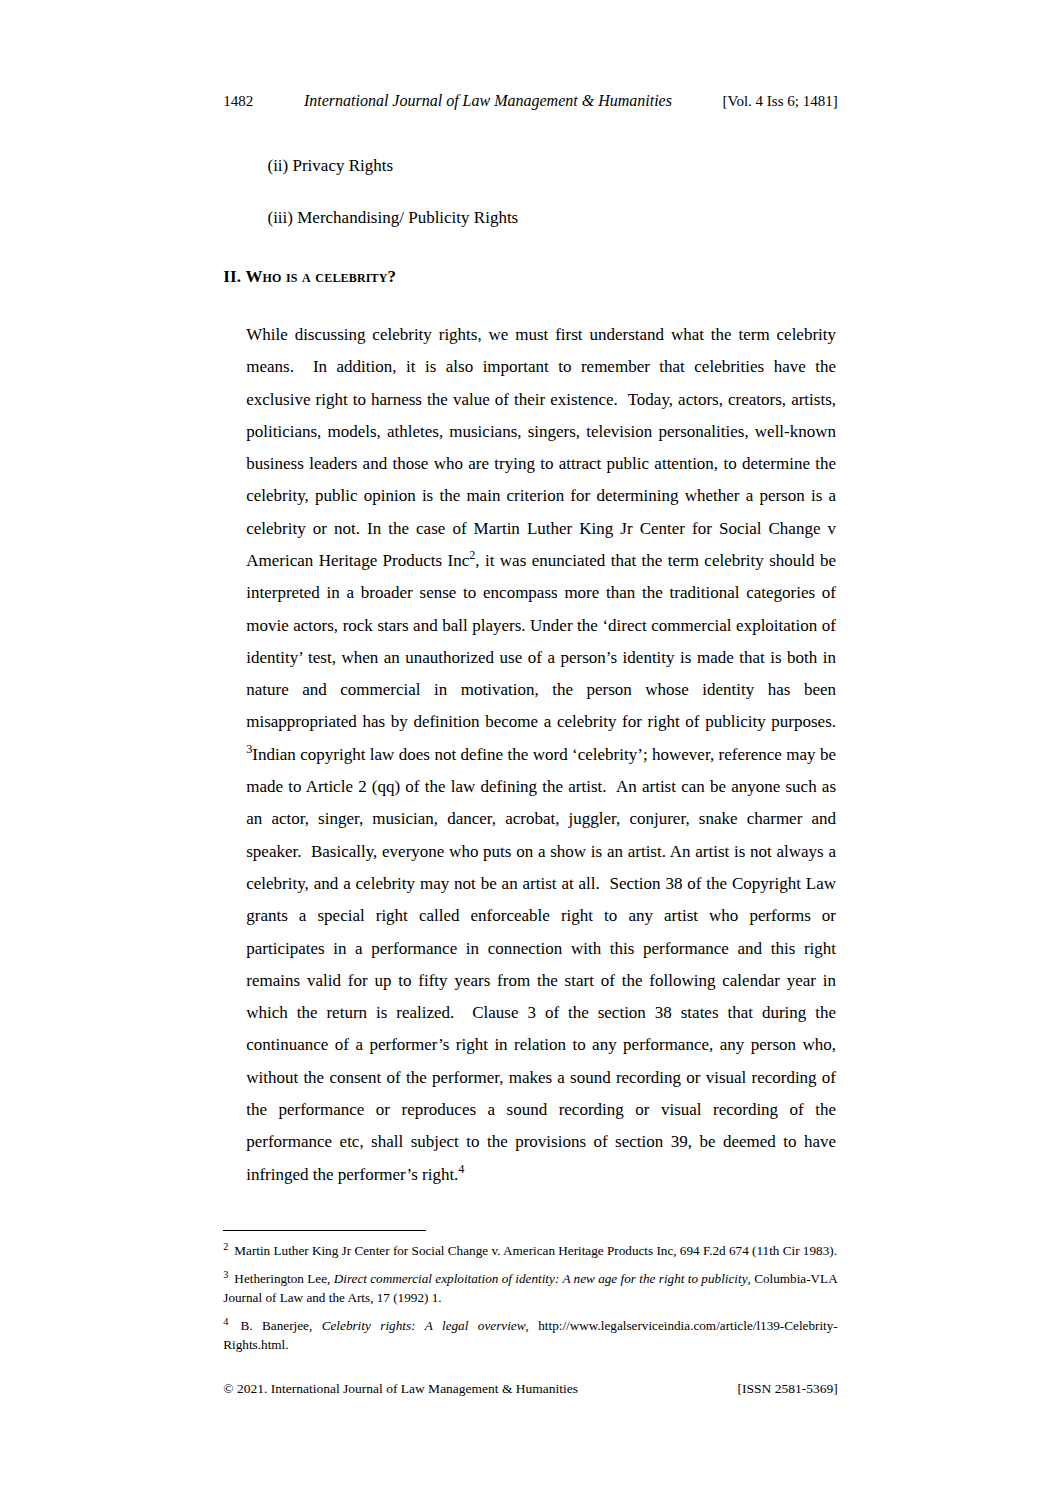1482 International Journal of Law Management & Humanities [Vol. 4 Iss 6; 1481]
(ii) Privacy Rights
(iii) Merchandising/ Publicity Rights
II. WHO IS A CELEBRITY?
While discussing celebrity rights, we must first understand what the term celebrity means. In addition, it is also important to remember that celebrities have the exclusive right to harness the value of their existence. Today, actors, creators, artists, politicians, models, athletes, musicians, singers, television personalities, well-known business leaders and those who are trying to attract public attention, to determine the celebrity, public opinion is the main criterion for determining whether a person is a celebrity or not. In the case of Martin Luther King Jr Center for Social Change v American Heritage Products Inc2, it was enunciated that the term celebrity should be interpreted in a broader sense to encompass more than the traditional categories of movie actors, rock stars and ball players. Under the ‘direct commercial exploitation of identity’ test, when an unauthorized use of a person’s identity is made that is both in nature and commercial in motivation, the person whose identity has been misappropriated has by definition become a celebrity for right of publicity purposes. 3Indian copyright law does not define the word ‘celebrity’; however, reference may be made to Article 2 (qq) of the law defining the artist. An artist can be anyone such as an actor, singer, musician, dancer, acrobat, juggler, conjurer, snake charmer and speaker. Basically, everyone who puts on a show is an artist. An artist is not always a celebrity, and a celebrity may not be an artist at all. Section 38 of the Copyright Law grants a special right called enforceable right to any artist who performs or participates in a performance in connection with this performance and this right remains valid for up to fifty years from the start of the following calendar year in which the return is realized. Clause 3 of the section 38 states that during the continuance of a performer’s right in relation to any performance, any person who, without the consent of the performer, makes a sound recording or visual recording of the performance or reproduces a sound recording or visual recording of the performance etc, shall subject to the provisions of section 39, be deemed to have infringed the performer’s right.4
2 Martin Luther King Jr Center for Social Change v. American Heritage Products Inc, 694 F.2d 674 (11th Cir 1983).
3 Hetherington Lee, Direct commercial exploitation of identity: A new age for the right to publicity, Columbia-VLA Journal of Law and the Arts, 17 (1992) 1.
4 B. Banerjee, Celebrity rights: A legal overview, http://www.legalserviceindia.com/article/l139-Celebrity-Rights.html.
© 2021. International Journal of Law Management & Humanities [ISSN 2581-5369]